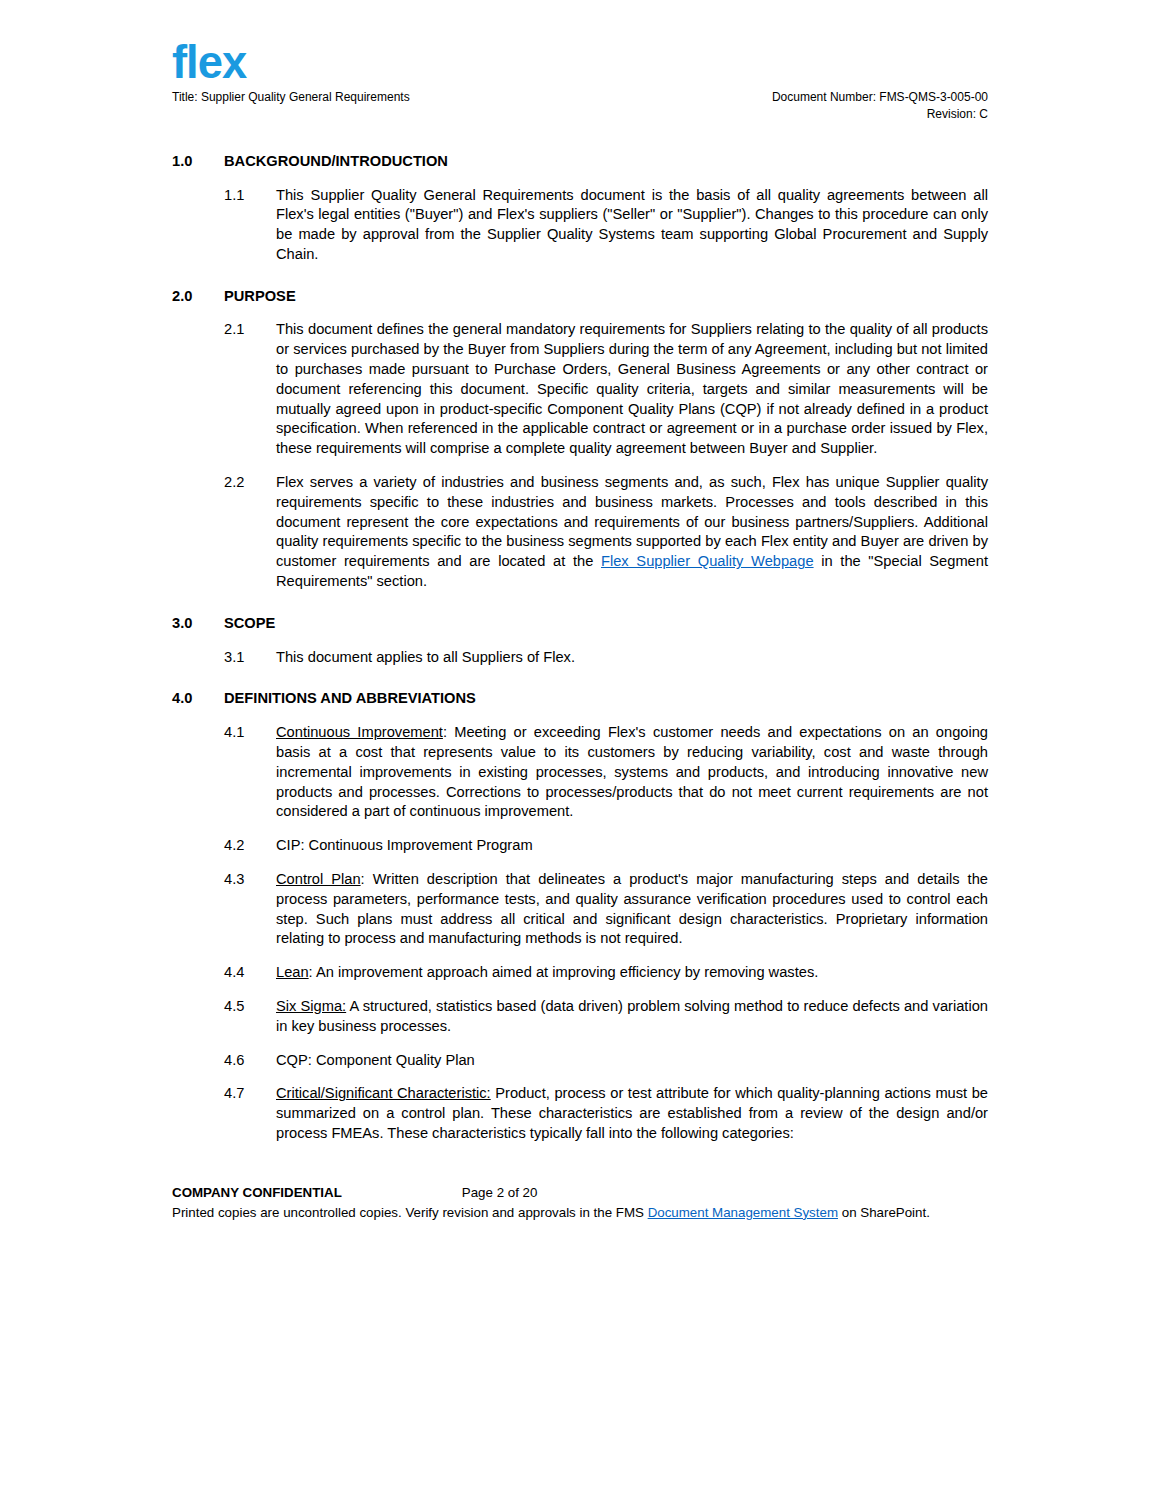flex
Title: Supplier Quality General Requirements
Document Number: FMS-QMS-3-005-00
Revision: C
1.0 Background/Introduction
1.1 This Supplier Quality General Requirements document is the basis of all quality agreements between all Flex's legal entities ("Buyer") and Flex's suppliers ("Seller" or "Supplier"). Changes to this procedure can only be made by approval from the Supplier Quality Systems team supporting Global Procurement and Supply Chain.
2.0 Purpose
2.1 This document defines the general mandatory requirements for Suppliers relating to the quality of all products or services purchased by the Buyer from Suppliers during the term of any Agreement, including but not limited to purchases made pursuant to Purchase Orders, General Business Agreements or any other contract or document referencing this document. Specific quality criteria, targets and similar measurements will be mutually agreed upon in product-specific Component Quality Plans (CQP) if not already defined in a product specification. When referenced in the applicable contract or agreement or in a purchase order issued by Flex, these requirements will comprise a complete quality agreement between Buyer and Supplier.
2.2 Flex serves a variety of industries and business segments and, as such, Flex has unique Supplier quality requirements specific to these industries and business markets. Processes and tools described in this document represent the core expectations and requirements of our business partners/Suppliers. Additional quality requirements specific to the business segments supported by each Flex entity and Buyer are driven by customer requirements and are located at the Flex Supplier Quality Webpage in the "Special Segment Requirements" section.
3.0 Scope
3.1 This document applies to all Suppliers of Flex.
4.0 Definitions and Abbreviations
4.1 Continuous Improvement: Meeting or exceeding Flex's customer needs and expectations on an ongoing basis at a cost that represents value to its customers by reducing variability, cost and waste through incremental improvements in existing processes, systems and products, and introducing innovative new products and processes. Corrections to processes/products that do not meet current requirements are not considered a part of continuous improvement.
4.2 CIP: Continuous Improvement Program
4.3 Control Plan: Written description that delineates a product's major manufacturing steps and details the process parameters, performance tests, and quality assurance verification procedures used to control each step. Such plans must address all critical and significant design characteristics. Proprietary information relating to process and manufacturing methods is not required.
4.4 Lean: An improvement approach aimed at improving efficiency by removing wastes.
4.5 Six Sigma: A structured, statistics based (data driven) problem solving method to reduce defects and variation in key business processes.
4.6 CQP: Component Quality Plan
4.7 Critical/Significant Characteristic: Product, process or test attribute for which quality-planning actions must be summarized on a control plan. These characteristics are established from a review of the design and/or process FMEAs. These characteristics typically fall into the following categories:
COMPANY CONFIDENTIAL Page 2 of 20
Printed copies are uncontrolled copies. Verify revision and approvals in the FMS Document Management System on SharePoint.